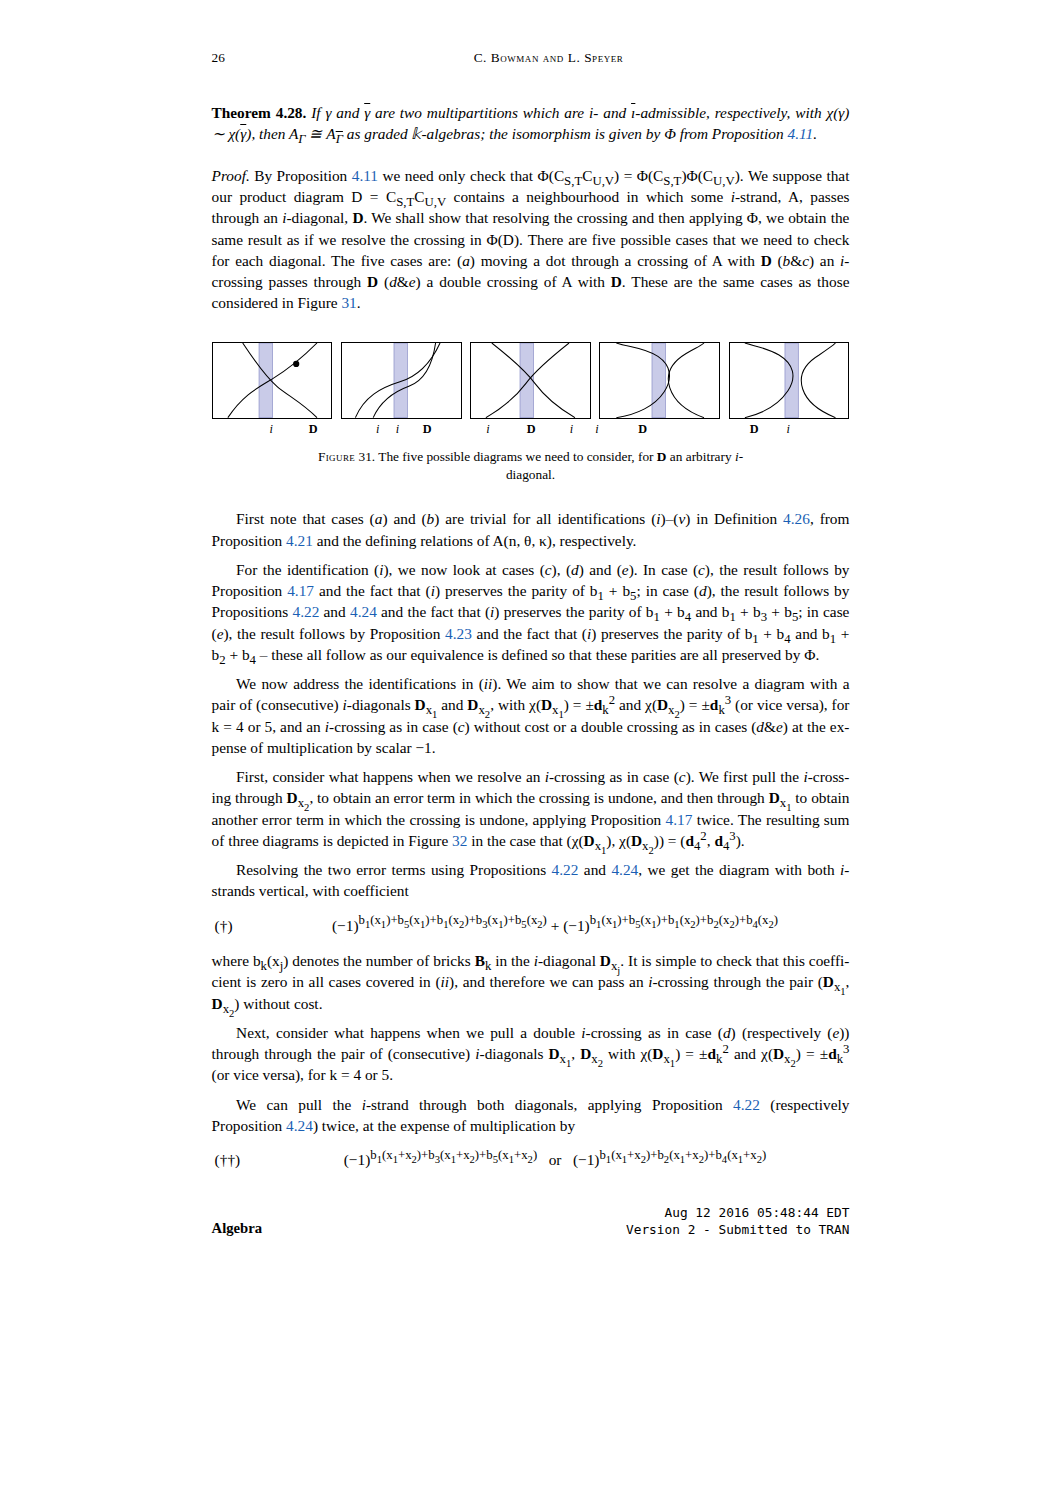26 C. Bowman and L. Speyer
Theorem 4.28. If γ and γ are two multipartitions which are i- and ı-admissible, respectively, with χ(γ) ∼ χ(γ), then AΓ ≅ AΓ as graded 𝕜-algebras; the isomorphism is given by Φ from Proposition 4.11.
Proof. By Proposition 4.11 we need only check that Φ(CS,TCU,V) = Φ(CS,T)Φ(CU,V). We suppose that our product diagram D = CS,TCU,V contains a neighbourhood in which some i-strand, A, passes through an i-diagonal, D. We shall show that resolving the crossing and then applying Φ, we obtain the same result as if we resolve the crossing in Φ(D). There are five possible cases that we need to check for each diagonal. The five cases are: (a) moving a dot through a crossing of A with D (b&c) an i-crossing passes through D (d&e) a double crossing of A with D. These are the same cases as those considered in Figure 31.
i D
i i D
i D i
i D
D i
Figure 31. The five possible diagrams we need to consider, for D an arbitrary i-diagonal.
First note that cases (a) and (b) are trivial for all identifications (i)–(v) in Definition 4.26, from Proposition 4.21 and the defining relations of A(n, θ, κ), respectively.
For the identification (i), we now look at cases (c), (d) and (e). In case (c), the result follows by Proposition 4.17 and the fact that (i) preserves the parity of b1 + b5; in case (d), the result follows by Propositions 4.22 and 4.24 and the fact that (i) preserves the parity of b1 + b4 and b1 + b3 + b5; in case (e), the result follows by Proposition 4.23 and the fact that (i) preserves the parity of b1 + b4 and b1 + b2 + b4 – these all follow as our equivalence is defined so that these parities are all preserved by Φ.
We now address the identifications in (ii). We aim to show that we can resolve a diagram with a pair of (consecutive) i-diagonals Dx1 and Dx2, with χ(Dx1) = ±dk2 and χ(Dx2) = ±dk3 (or vice versa), for k = 4 or 5, and an i-crossing as in case (c) without cost or a double crossing as in cases (d&e) at the expense of multiplication by scalar −1.
First, consider what happens when we resolve an i-crossing as in case (c). We first pull the i-crossing through Dx2, to obtain an error term in which the crossing is undone, and then through Dx1 to obtain another error term in which the crossing is undone, applying Proposition 4.17 twice. The resulting sum of three diagrams is depicted in Figure 32 in the case that (χ(Dx1), χ(Dx2)) = (d42, d43).
Resolving the two error terms using Propositions 4.22 and 4.24, we get the diagram with both i-strands vertical, with coefficient
(†)
(−1)b1(x1)+b5(x1)+b1(x2)+b3(x1)+b5(x2) + (−1)b1(x1)+b5(x1)+b1(x2)+b2(x2)+b4(x2)
where bk(xj) denotes the number of bricks Bk in the i-diagonal Dxj. It is simple to check that this coefficient is zero in all cases covered in (ii), and therefore we can pass an i-crossing through the pair (Dx1, Dx2) without cost.
Next, consider what happens when we pull a double i-crossing as in case (d) (respectively (e)) through through the pair of (consecutive) i-diagonals Dx1, Dx2 with χ(Dx1) = ±dk2 and χ(Dx2) = ±dk3 (or vice versa), for k = 4 or 5.
We can pull the i-strand through both diagonals, applying Proposition 4.22 (respectively Proposition 4.24) twice, at the expense of multiplication by
(††)
(−1)b1(x1+x2)+b3(x1+x2)+b5(x1+x2) or (−1)b1(x1+x2)+b2(x1+x2)+b4(x1+x2)
Algebra
Aug 12 2016 05:48:44 EDT
Version 2 - Submitted to TRAN